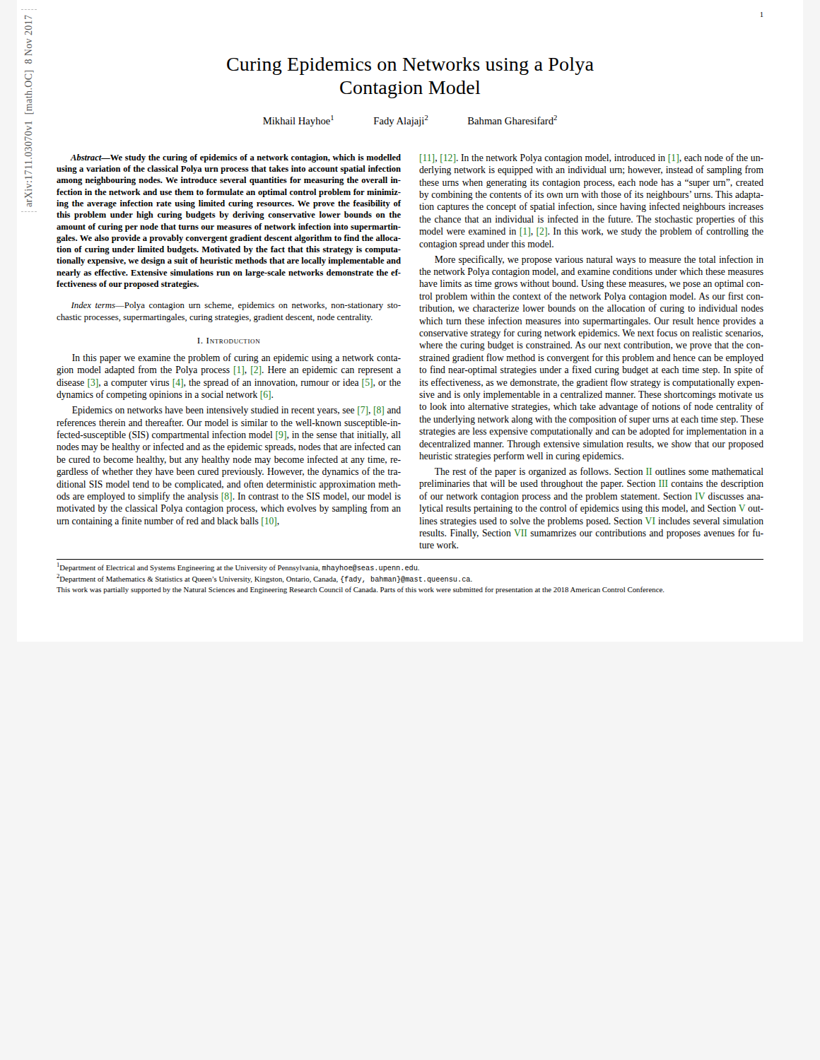1
arXiv:1711.03070v1 [math.OC] 8 Nov 2017
Curing Epidemics on Networks using a Polya
Contagion Model
Mikhail Hayhoe1 Fady Alajaji2 Bahman Gharesifard2
Abstract—We study the curing of epidemics of a network contagion, which is modelled using a variation of the classical Polya urn process that takes into account spatial infection among neighbouring nodes. We introduce several quantities for measuring the overall infection in the network and use them to formulate an optimal control problem for minimizing the average infection rate using limited curing resources. We prove the feasibility of this problem under high curing budgets by deriving conservative lower bounds on the amount of curing per node that turns our measures of network infection into supermartingales. We also provide a provably convergent gradient descent algorithm to find the allocation of curing under limited budgets. Motivated by the fact that this strategy is computationally expensive, we design a suit of heuristic methods that are locally implementable and nearly as effective. Extensive simulations run on large-scale networks demonstrate the effectiveness of our proposed strategies.
Index terms—Polya contagion urn scheme, epidemics on networks, non-stationary stochastic processes, supermartingales, curing strategies, gradient descent, node centrality.
I. Introduction
In this paper we examine the problem of curing an epidemic using a network contagion model adapted from the Polya process [1], [2]. Here an epidemic can represent a disease [3], a computer virus [4], the spread of an innovation, rumour or idea [5], or the dynamics of competing opinions in a social network [6].
Epidemics on networks have been intensively studied in recent years, see [7], [8] and references therein and thereafter. Our model is similar to the well-known susceptible-infected-susceptible (SIS) compartmental infection model [9], in the sense that initially, all nodes may be healthy or infected and as the epidemic spreads, nodes that are infected can be cured to become healthy, but any healthy node may become infected at any time, regardless of whether they have been cured previously. However, the dynamics of the traditional SIS model tend to be complicated, and often deterministic approximation methods are employed to simplify the analysis [8]. In contrast to the SIS model, our model is motivated by the classical Polya contagion process, which evolves by sampling from an urn containing a finite number of red and black balls [10],
[11], [12]. In the network Polya contagion model, introduced in [1], each node of the underlying network is equipped with an individual urn; however, instead of sampling from these urns when generating its contagion process, each node has a “super urn”, created by combining the contents of its own urn with those of its neighbours’ urns. This adaptation captures the concept of spatial infection, since having infected neighbours increases the chance that an individual is infected in the future. The stochastic properties of this model were examined in [1], [2]. In this work, we study the problem of controlling the contagion spread under this model.
More specifically, we propose various natural ways to measure the total infection in the network Polya contagion model, and examine conditions under which these measures have limits as time grows without bound. Using these measures, we pose an optimal control problem within the context of the network Polya contagion model. As our first contribution, we characterize lower bounds on the allocation of curing to individual nodes which turn these infection measures into supermartingales. Our result hence provides a conservative strategy for curing network epidemics. We next focus on realistic scenarios, where the curing budget is constrained. As our next contribution, we prove that the constrained gradient flow method is convergent for this problem and hence can be employed to find near-optimal strategies under a fixed curing budget at each time step. In spite of its effectiveness, as we demonstrate, the gradient flow strategy is computationally expensive and is only implementable in a centralized manner. These shortcomings motivate us to look into alternative strategies, which take advantage of notions of node centrality of the underlying network along with the composition of super urns at each time step. These strategies are less expensive computationally and can be adopted for implementation in a decentralized manner. Through extensive simulation results, we show that our proposed heuristic strategies perform well in curing epidemics.
The rest of the paper is organized as follows. Section II outlines some mathematical preliminaries that will be used throughout the paper. Section III contains the description of our network contagion process and the problem statement. Section IV discusses analytical results pertaining to the control of epidemics using this model, and Section V outlines strategies used to solve the problems posed. Section VI includes several simulation results. Finally, Section VII sumamrizes our contributions and proposes avenues for future work.
1Department of Electrical and Systems Engineering at the University of Pennsylvania, mhayhoe@seas.upenn.edu.
2Department of Mathematics & Statistics at Queen’s University, Kingston, Ontario, Canada, {fady, bahman}@mast.queensu.ca.
This work was partially supported by the Natural Sciences and Engineering Research Council of Canada. Parts of this work were submitted for presentation at the 2018 American Control Conference.